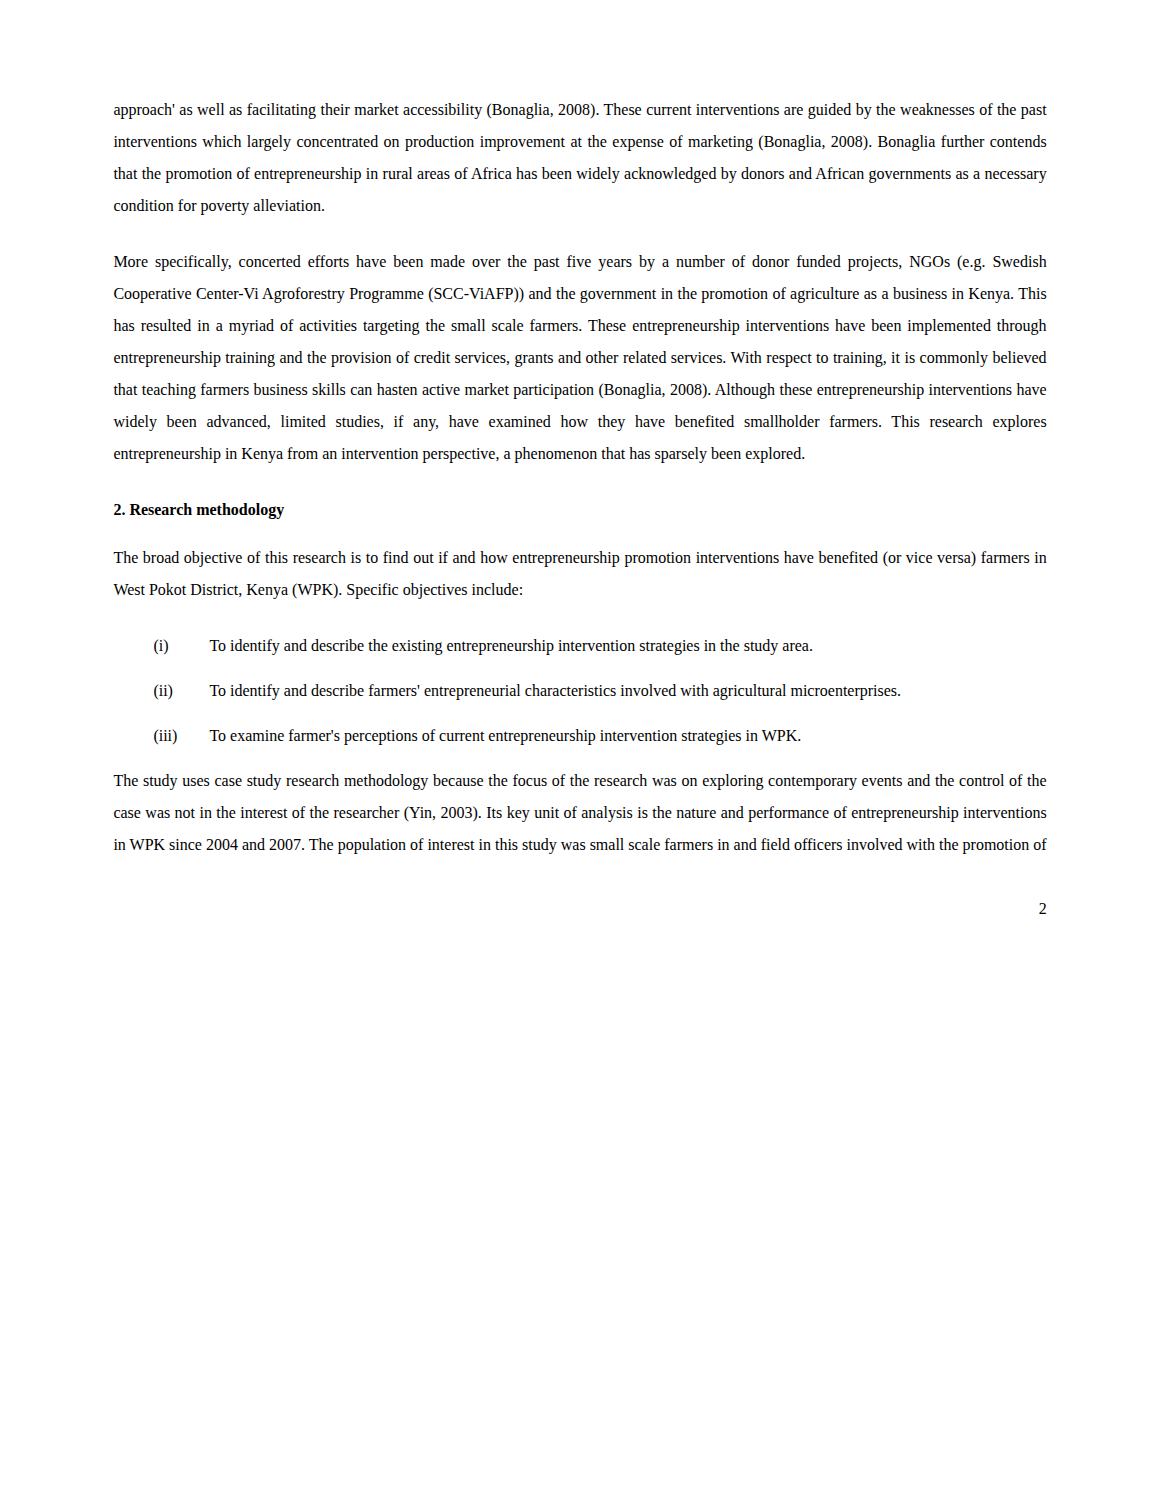approach' as well as facilitating their market accessibility (Bonaglia, 2008). These current interventions are guided by the weaknesses of the past interventions which largely concentrated on production improvement at the expense of marketing (Bonaglia, 2008). Bonaglia further contends that the promotion of entrepreneurship in rural areas of Africa has been widely acknowledged by donors and African governments as a necessary condition for poverty alleviation.
More specifically, concerted efforts have been made over the past five years by a number of donor funded projects, NGOs (e.g. Swedish Cooperative Center-Vi Agroforestry Programme (SCC-ViAFP)) and the government in the promotion of agriculture as a business in Kenya. This has resulted in a myriad of activities targeting the small scale farmers. These entrepreneurship interventions have been implemented through entrepreneurship training and the provision of credit services, grants and other related services. With respect to training, it is commonly believed that teaching farmers business skills can hasten active market participation (Bonaglia, 2008). Although these entrepreneurship interventions have widely been advanced, limited studies, if any, have examined how they have benefited smallholder farmers. This research explores entrepreneurship in Kenya from an intervention perspective, a phenomenon that has sparsely been explored.
2. Research methodology
The broad objective of this research is to find out if and how entrepreneurship promotion interventions have benefited (or vice versa) farmers in West Pokot District, Kenya (WPK). Specific objectives include:
(i) To identify and describe the existing entrepreneurship intervention strategies in the study area.
(ii) To identify and describe farmers' entrepreneurial characteristics involved with agricultural microenterprises.
(iii) To examine farmer's perceptions of current entrepreneurship intervention strategies in WPK.
The study uses case study research methodology because the focus of the research was on exploring contemporary events and the control of the case was not in the interest of the researcher (Yin, 2003). Its key unit of analysis is the nature and performance of entrepreneurship interventions in WPK since 2004 and 2007. The population of interest in this study was small scale farmers in and field officers involved with the promotion of
2